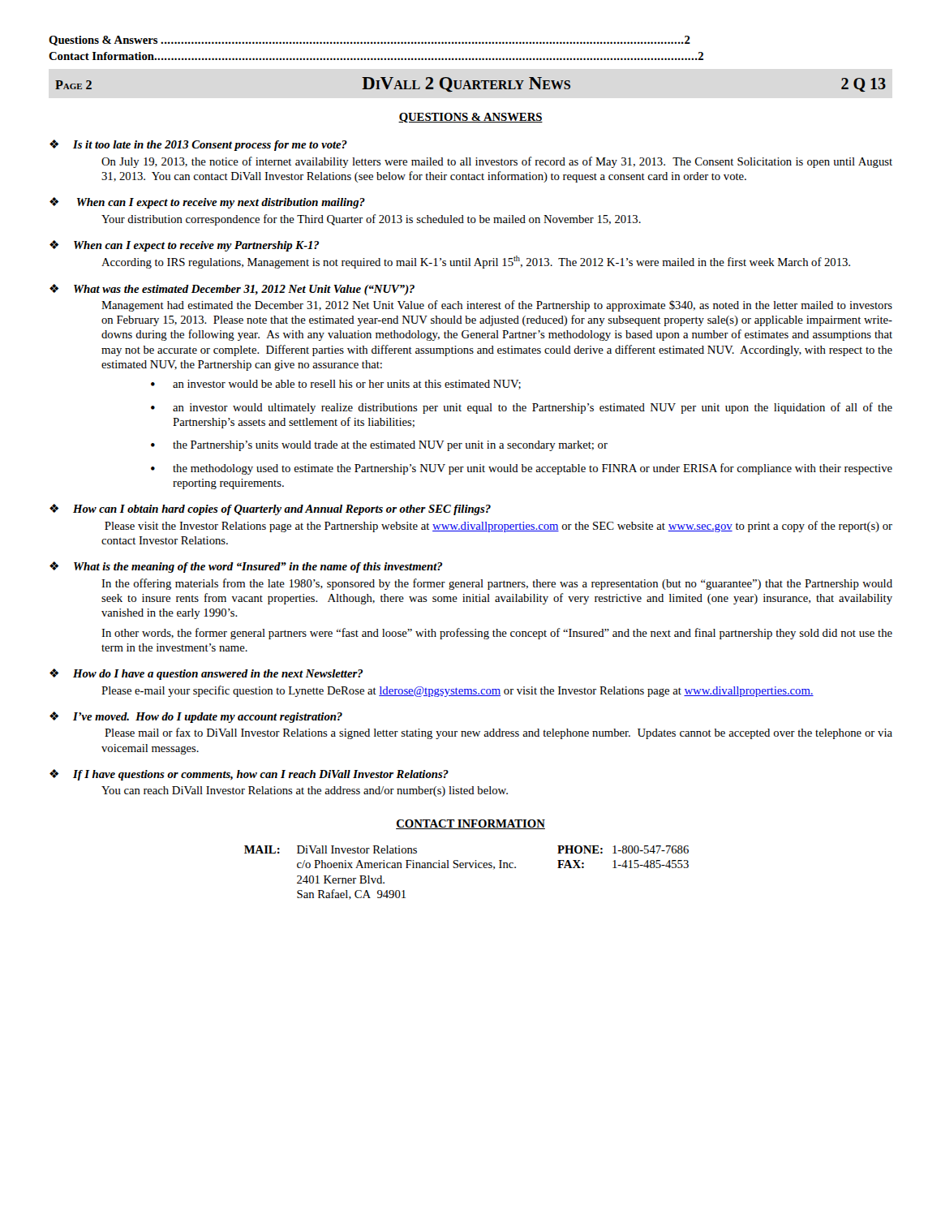Questions & Answers ........................................................................................................................................................... 2
Contact Information................................................................................................................................................................. 2
Page 2 DiVall 2 Quarterly News 2 Q 13
QUESTIONS & ANSWERS
❖
Is it too late in the 2013 Consent process for me to vote?
On July 19, 2013, the notice of internet availability letters were mailed to all investors of record as of May 31, 2013. The Consent Solicitation is open until August 31, 2013. You can contact DiVall Investor Relations (see below for their contact information) to request a consent card in order to vote.
❖
When can I expect to receive my next distribution mailing?
Your distribution correspondence for the Third Quarter of 2013 is scheduled to be mailed on November 15, 2013.
❖
When can I expect to receive my Partnership K-1?
According to IRS regulations, Management is not required to mail K-1’s until April 15th, 2013. The 2012 K-1’s were mailed in the first week March of 2013.
❖
What was the estimated December 31, 2012 Net Unit Value (“NUV”)?
Management had estimated the December 31, 2012 Net Unit Value of each interest of the Partnership to approximate $340, as noted in the letter mailed to investors on February 15, 2013. Please note that the estimated year-end NUV should be adjusted (reduced) for any subsequent property sale(s) or applicable impairment write-downs during the following year. As with any valuation methodology, the General Partner’s methodology is based upon a number of estimates and assumptions that may not be accurate or complete. Different parties with different assumptions and estimates could derive a different estimated NUV. Accordingly, with respect to the estimated NUV, the Partnership can give no assurance that:
an investor would be able to resell his or her units at this estimated NUV;
an investor would ultimately realize distributions per unit equal to the Partnership’s estimated NUV per unit upon the liquidation of all of the Partnership’s assets and settlement of its liabilities;
the Partnership’s units would trade at the estimated NUV per unit in a secondary market; or
the methodology used to estimate the Partnership’s NUV per unit would be acceptable to FINRA or under ERISA for compliance with their respective reporting requirements.
❖
How can I obtain hard copies of Quarterly and Annual Reports or other SEC filings?
Please visit the Investor Relations page at the Partnership website at www.divallproperties.com or the SEC website at www.sec.gov to print a copy of the report(s) or contact Investor Relations.
❖
What is the meaning of the word “Insured” in the name of this investment?
In the offering materials from the late 1980’s, sponsored by the former general partners, there was a representation (but no “guarantee”) that the Partnership would seek to insure rents from vacant properties. Although, there was some initial availability of very restrictive and limited (one year) insurance, that availability vanished in the early 1990’s.
In other words, the former general partners were “fast and loose” with professing the concept of “Insured” and the next and final partnership they sold did not use the term in the investment’s name.
❖
How do I have a question answered in the next Newsletter?
Please e-mail your specific question to Lynette DeRose at lderose@tpgsystems.com or visit the Investor Relations page at www.divallproperties.com.
❖
I’ve moved. How do I update my account registration?
Please mail or fax to DiVall Investor Relations a signed letter stating your new address and telephone number. Updates cannot be accepted over the telephone or via voicemail messages.
❖
If I have questions or comments, how can I reach DiVall Investor Relations?
You can reach DiVall Investor Relations at the address and/or number(s) listed below.
CONTACT INFORMATION
| MAIL: | DiVall Investor Relations | PHONE: | 1-800-547-7686 |
| | c/o Phoenix American Financial Services, Inc. | FAX: | 1-415-485-4553 |
| | 2401 Kerner Blvd. | | |
| | San Rafael, CA 94901 | | |